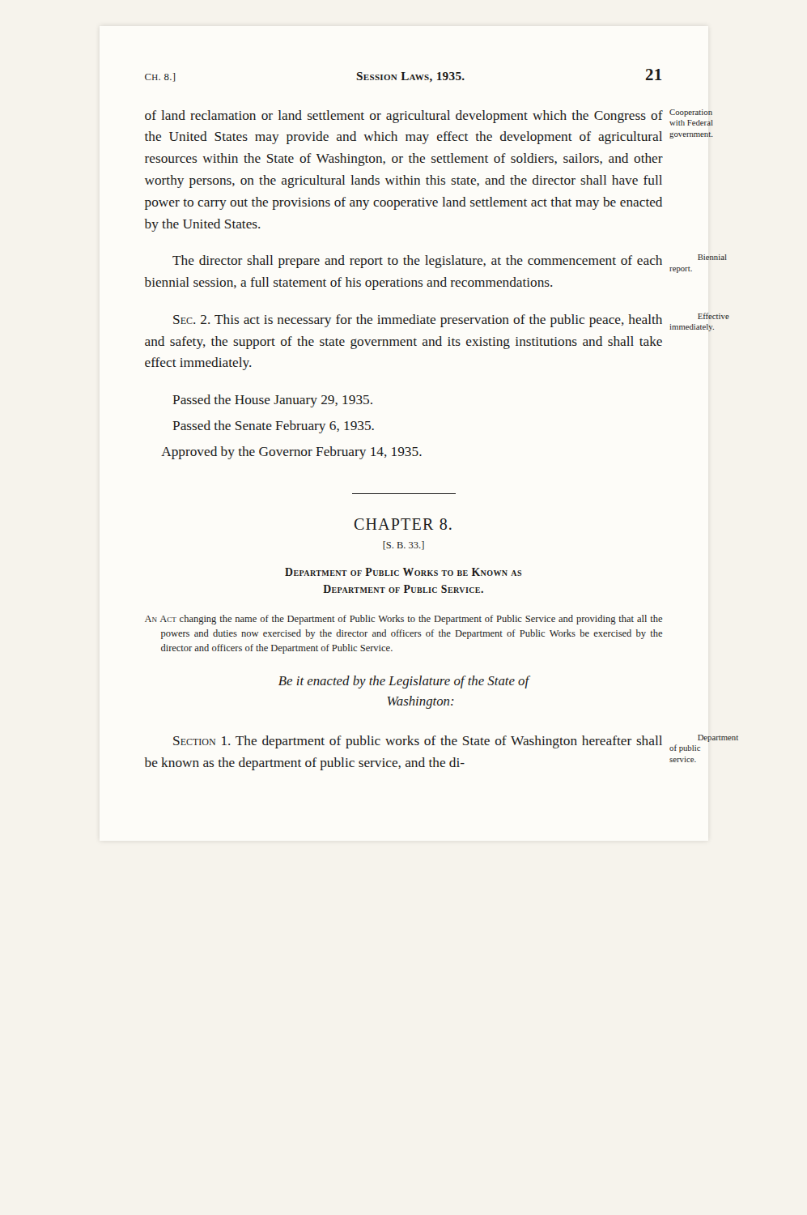CH. 8.] Session Laws, 1935. 21
Cooperation
with Federal
government. of land reclamation or land settlement or agricultural development which the Congress of the United States may provide and which may effect the development of agricultural resources within the State of Washington, or the settlement of soldiers, sailors, and other worthy persons, on the agricultural lands within this state, and the director shall have full power to carry out the provisions of any cooperative land settlement act that may be enacted by the United States.
Biennial
report. The director shall prepare and report to the legislature, at the commencement of each biennial session, a full statement of his operations and recommendations.
Effective
immediately. Sec. 2. This act is necessary for the immediate preservation of the public peace, health and safety, the support of the state government and its existing institutions and shall take effect immediately.
Passed the House January 29, 1935.
Passed the Senate February 6, 1935.
Approved by the Governor February 14, 1935.
CHAPTER 8.
[S. B. 33.]
Department of Public Works to be Known as
Department of Public Service.
An Act changing the name of the Department of Public Works to the Department of Public Service and providing that all the powers and duties now exercised by the director and officers of the Department of Public Works be exercised by the director and officers of the Department of Public Service.
Be it enacted by the Legislature of the State of Washington:
Department
of public
service. Section 1. The department of public works of the State of Washington hereafter shall be known as the department of public service, and the di-